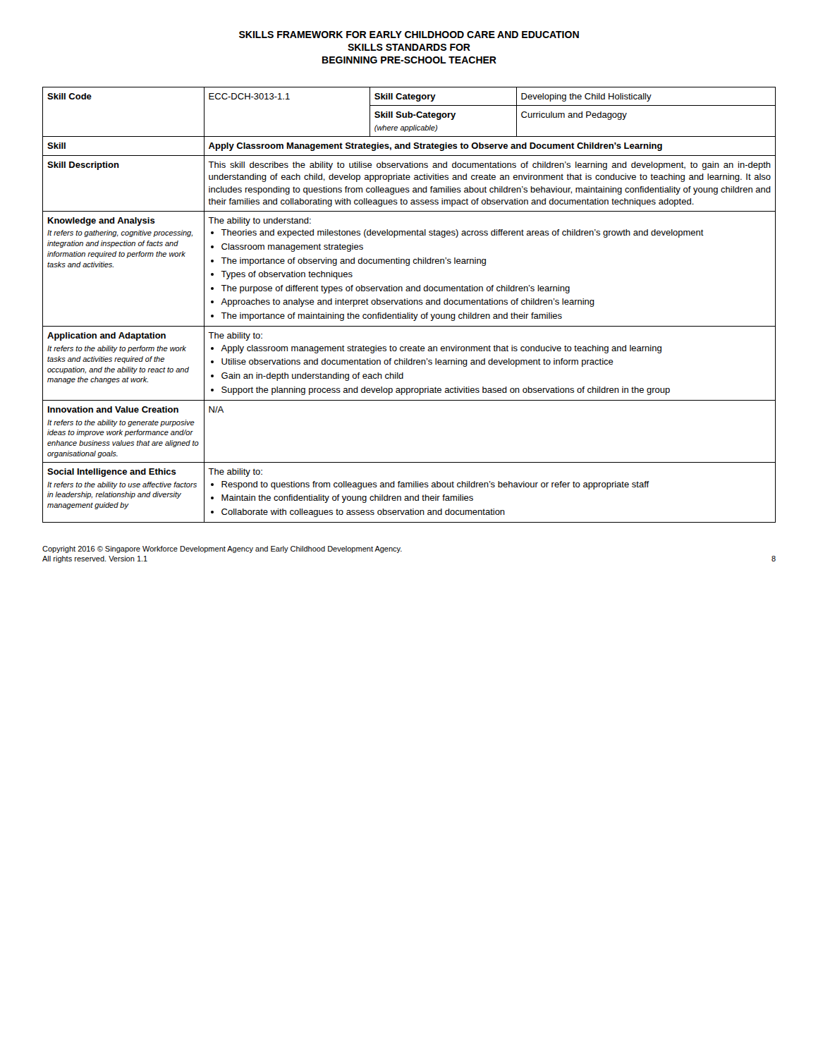SKILLS FRAMEWORK FOR EARLY CHILDHOOD CARE AND EDUCATION
SKILLS STANDARDS FOR
BEGINNING PRE-SCHOOL TEACHER
| Skill Code | ECC-DCH-3013-1.1 | Skill Category | Developing the Child Holistically |
| Skill Sub-Category (where applicable) | Curriculum and Pedagogy |
| Skill | Apply Classroom Management Strategies, and Strategies to Observe and Document Children’s Learning |
| Skill Description | This skill describes the ability to utilise observations and documentations of children’s learning and development, to gain an in-depth understanding of each child, develop appropriate activities and create an environment that is conducive to teaching and learning. It also includes responding to questions from colleagues and families about children’s behaviour, maintaining confidentiality of young children and their families and collaborating with colleagues to assess impact of observation and documentation techniques adopted. |
| Knowledge and Analysis It refers to gathering, cognitive processing, integration and inspection of facts and information required to perform the work tasks and activities. | The ability to understand: Theories and expected milestones (developmental stages) across different areas of children’s growth and development Classroom management strategies The importance of observing and documenting children’s learning Types of observation techniques The purpose of different types of observation and documentation of children’s learning Approaches to analyse and interpret observations and documentations of children’s learning The importance of maintaining the confidentiality of young children and their families |
| Application and Adaptation It refers to the ability to perform the work tasks and activities required of the occupation, and the ability to react to and manage the changes at work. | The ability to: Apply classroom management strategies to create an environment that is conducive to teaching and learning Utilise observations and documentation of children’s learning and development to inform practice Gain an in-depth understanding of each child Support the planning process and develop appropriate activities based on observations of children in the group |
| Innovation and Value Creation It refers to the ability to generate purposive ideas to improve work performance and/or enhance business values that are aligned to organisational goals. | N/A |
| Social Intelligence and Ethics It refers to the ability to use affective factors in leadership, relationship and diversity management guided by | The ability to: Respond to questions from colleagues and families about children’s behaviour or refer to appropriate staff Maintain the confidentiality of young children and their families Collaborate with colleagues to assess observation and documentation |
Copyright 2016 © Singapore Workforce Development Agency and Early Childhood Development Agency.
All rights reserved. Version 1.1
8